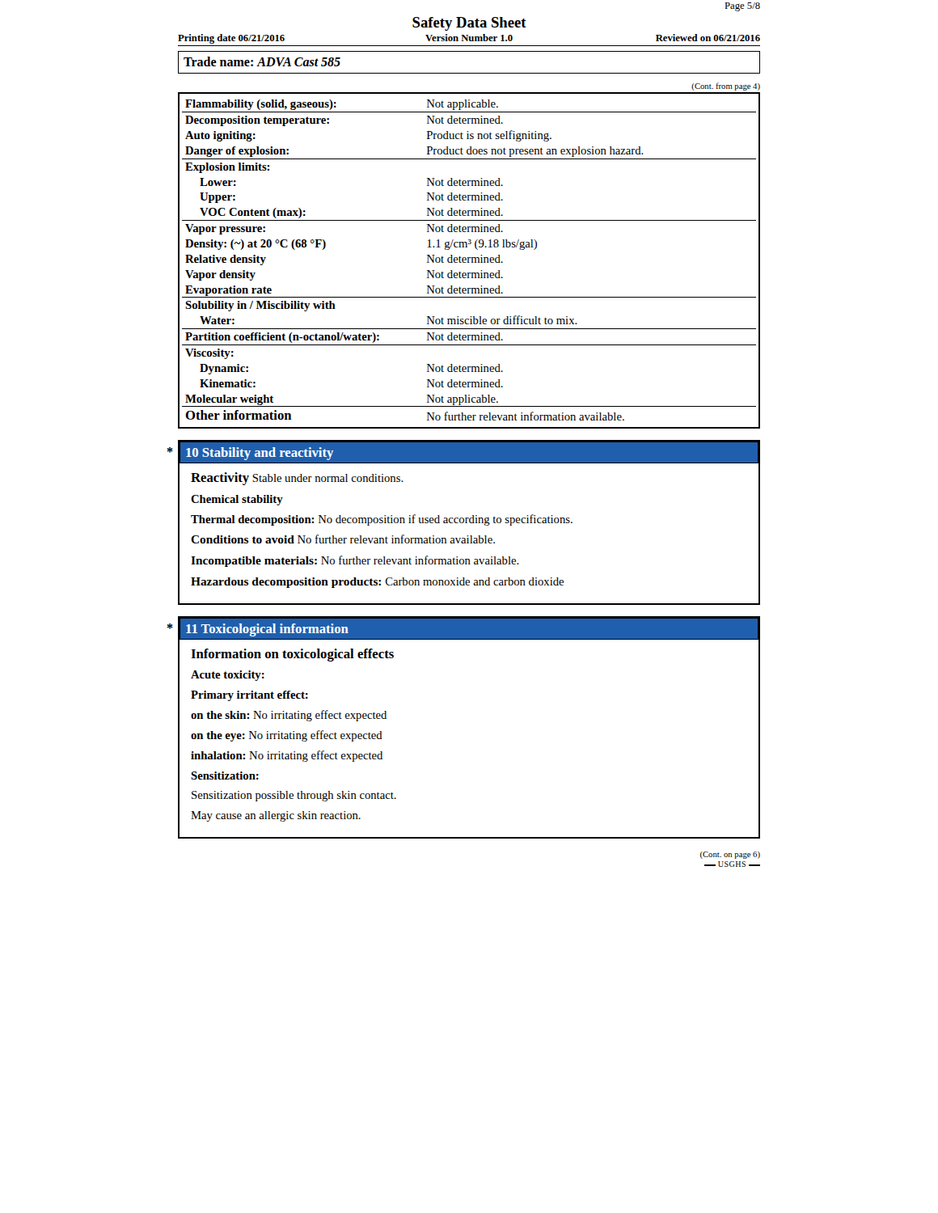Page 5/8
Safety Data Sheet
Printing date 06/21/2016
Version Number 1.0
Reviewed on 06/21/2016
Trade name: ADVA Cast 585
(Cont. from page 4)
| Flammability (solid, gaseous): | Not applicable. |
| Decomposition temperature: | Not determined. |
| Auto igniting: | Product is not selfigniting. |
| Danger of explosion: | Product does not present an explosion hazard. |
| Explosion limits: | |
| Lower: | Not determined. |
| Upper: | Not determined. |
| VOC Content (max): | Not determined. |
| Vapor pressure: | Not determined. |
| Density: (~) at 20 °C (68 °F) | 1.1 g/cm³ (9.18 lbs/gal) |
| Relative density | Not determined. |
| Vapor density | Not determined. |
| Evaporation rate | Not determined. |
| Solubility in / Miscibility with | |
| Water: | Not miscible or difficult to mix. |
| Partition coefficient (n-octanol/water): | Not determined. |
| Viscosity: | |
| Dynamic: | Not determined. |
| Kinematic: | Not determined. |
| Molecular weight | Not applicable. |
| Other information | No further relevant information available. |
*
10 Stability and reactivity
Reactivity Stable under normal conditions.
Chemical stability
Thermal decomposition: No decomposition if used according to specifications.
Conditions to avoid No further relevant information available.
Incompatible materials: No further relevant information available.
Hazardous decomposition products: Carbon monoxide and carbon dioxide
*
11 Toxicological information
Information on toxicological effects
Acute toxicity:
Primary irritant effect:
on the skin: No irritating effect expected
on the eye: No irritating effect expected
inhalation: No irritating effect expected
Sensitization:
Sensitization possible through skin contact.
May cause an allergic skin reaction.
(Cont. on page 6)
USGHS